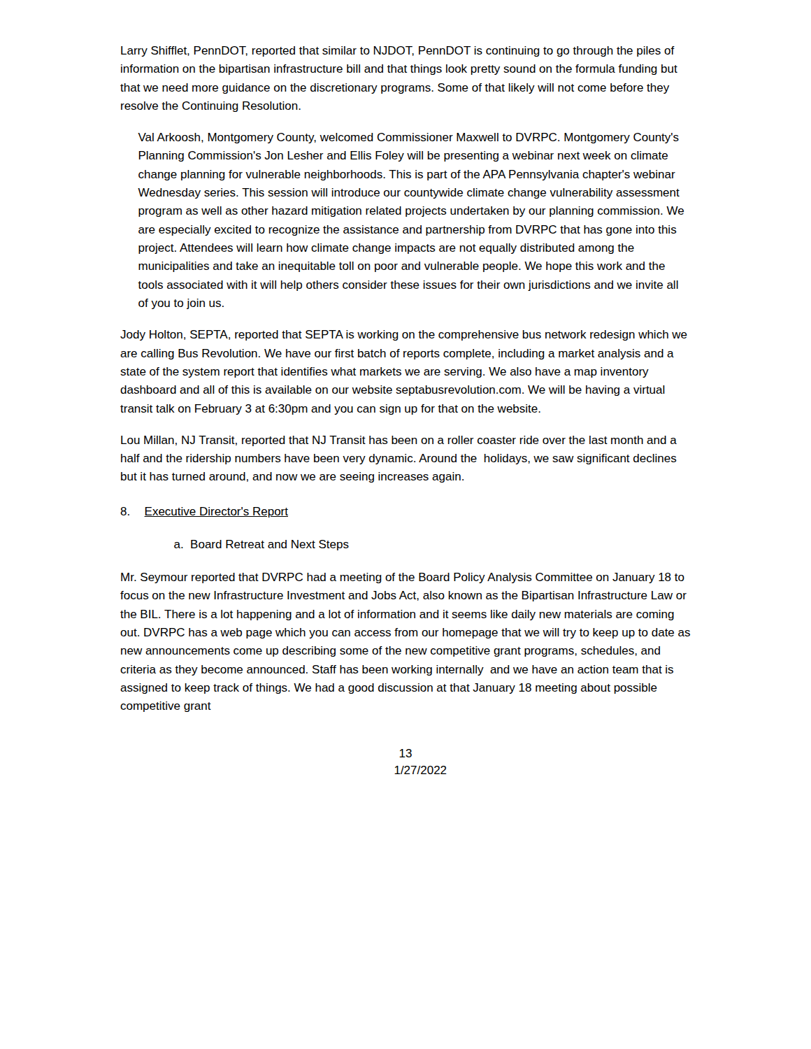Larry Shifflet, PennDOT, reported that similar to NJDOT, PennDOT is continuing to go through the piles of information on the bipartisan infrastructure bill and that things look pretty sound on the formula funding but that we need more guidance on the discretionary programs. Some of that likely will not come before they resolve the Continuing Resolution.
Val Arkoosh, Montgomery County, welcomed Commissioner Maxwell to DVRPC. Montgomery County's Planning Commission's Jon Lesher and Ellis Foley will be presenting a webinar next week on climate change planning for vulnerable neighborhoods. This is part of the APA Pennsylvania chapter's webinar Wednesday series. This session will introduce our countywide climate change vulnerability assessment program as well as other hazard mitigation related projects undertaken by our planning commission. We are especially excited to recognize the assistance and partnership from DVRPC that has gone into this project. Attendees will learn how climate change impacts are not equally distributed among the municipalities and take an inequitable toll on poor and vulnerable people. We hope this work and the tools associated with it will help others consider these issues for their own jurisdictions and we invite all of you to join us.
Jody Holton, SEPTA, reported that SEPTA is working on the comprehensive bus network redesign which we are calling Bus Revolution. We have our first batch of reports complete, including a market analysis and a state of the system report that identifies what markets we are serving. We also have a map inventory dashboard and all of this is available on our website septabusrevolution.com. We will be having a virtual transit talk on February 3 at 6:30pm and you can sign up for that on the website.
Lou Millan, NJ Transit, reported that NJ Transit has been on a roller coaster ride over the last month and a half and the ridership numbers have been very dynamic. Around the holidays, we saw significant declines but it has turned around, and now we are seeing increases again.
8. Executive Director's Report
a. Board Retreat and Next Steps
Mr. Seymour reported that DVRPC had a meeting of the Board Policy Analysis Committee on January 18 to focus on the new Infrastructure Investment and Jobs Act, also known as the Bipartisan Infrastructure Law or the BIL. There is a lot happening and a lot of information and it seems like daily new materials are coming out. DVRPC has a web page which you can access from our homepage that we will try to keep up to date as new announcements come up describing some of the new competitive grant programs, schedules, and criteria as they become announced. Staff has been working internally and we have an action team that is assigned to keep track of things. We had a good discussion at that January 18 meeting about possible competitive grant
13 1/27/2022